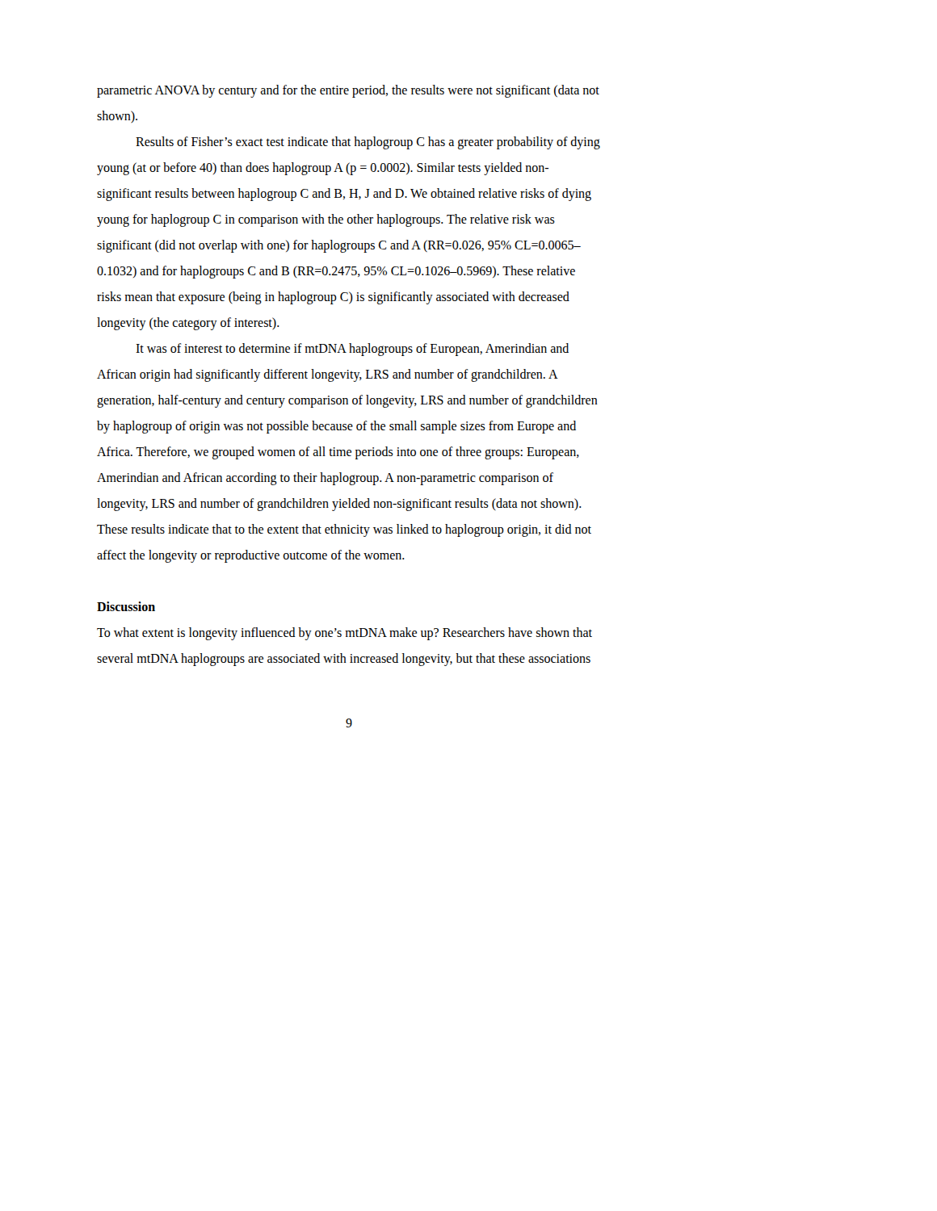parametric ANOVA by century and for the entire period, the results were not significant (data not shown).
Results of Fisher’s exact test indicate that haplogroup C has a greater probability of dying young (at or before 40) than does haplogroup A (p = 0.0002). Similar tests yielded non-significant results between haplogroup C and B, H, J and D. We obtained relative risks of dying young for haplogroup C in comparison with the other haplogroups. The relative risk was significant (did not overlap with one) for haplogroups C and A (RR=0.026, 95% CL=0.0065–0.1032) and for haplogroups C and B (RR=0.2475, 95% CL=0.1026–0.5969). These relative risks mean that exposure (being in haplogroup C) is significantly associated with decreased longevity (the category of interest).
It was of interest to determine if mtDNA haplogroups of European, Amerindian and African origin had significantly different longevity, LRS and number of grandchildren. A generation, half-century and century comparison of longevity, LRS and number of grandchildren by haplogroup of origin was not possible because of the small sample sizes from Europe and Africa. Therefore, we grouped women of all time periods into one of three groups: European, Amerindian and African according to their haplogroup. A non-parametric comparison of longevity, LRS and number of grandchildren yielded non-significant results (data not shown). These results indicate that to the extent that ethnicity was linked to haplogroup origin, it did not affect the longevity or reproductive outcome of the women.
Discussion
To what extent is longevity influenced by one’s mtDNA make up? Researchers have shown that several mtDNA haplogroups are associated with increased longevity, but that these associations
9